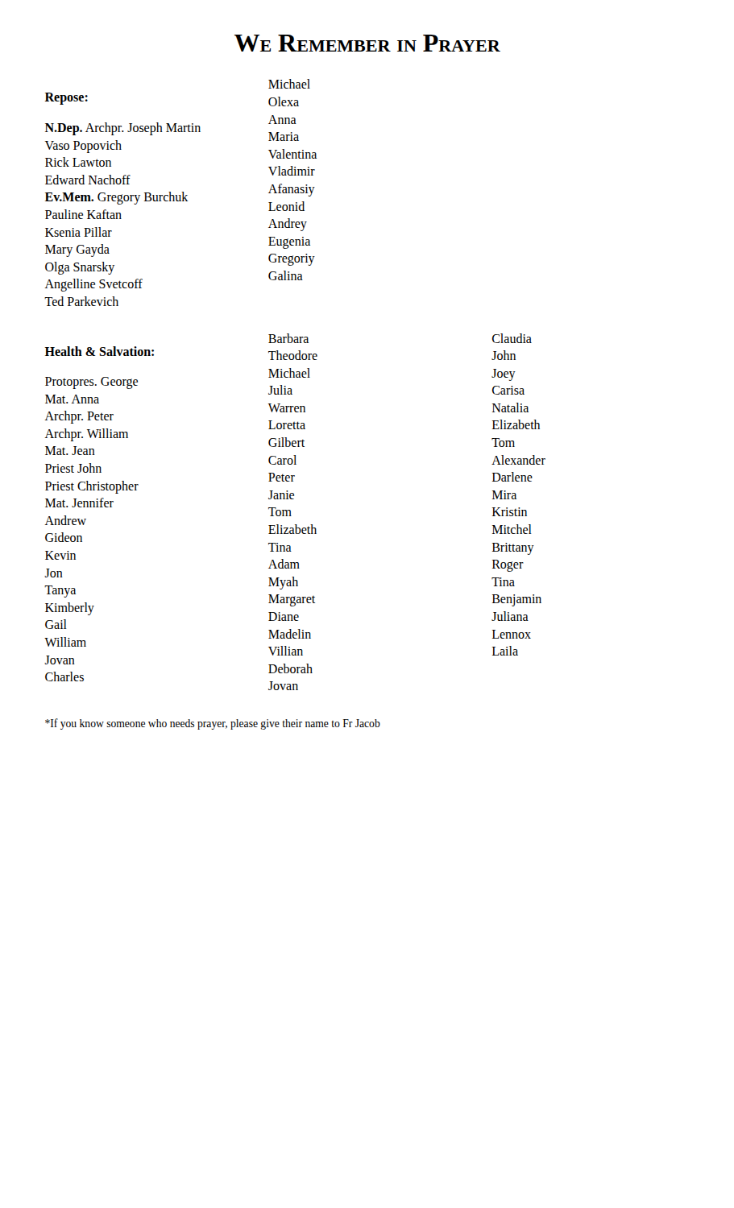We Remember in Prayer
Repose:
N.Dep. Archpr. Joseph Martin
Vaso Popovich
Rick Lawton
Edward Nachoff
Ev.Mem. Gregory Burchuk
Pauline Kaftan
Ksenia Pillar
Mary Gayda
Olga Snarsky
Angelline Svetcoff
Ted Parkevich
Michael
Olexa
Anna
Maria
Valentina
Vladimir
Afanasiy
Leonid
Andrey
Eugenia
Gregoriy
Galina
Health & Salvation:
Protopres. George
Mat. Anna
Archpr. Peter
Archpr. William
Mat. Jean
Priest John
Priest Christopher
Mat. Jennifer
Andrew
Gideon
Kevin
Jon
Tanya
Kimberly
Gail
William
Jovan
Charles
Barbara
Theodore
Michael
Julia
Warren
Loretta
Gilbert
Carol
Peter
Janie
Tom
Elizabeth
Tina
Adam
Myah
Margaret
Diane
Madelin
Villian
Deborah
Jovan
Claudia
John
Joey
Carisa
Natalia
Elizabeth
Tom
Alexander
Darlene
Mira
Kristin
Mitchel
Brittany
Roger
Tina
Benjamin
Juliana
Lennox
Laila
*If you know someone who needs prayer, please give their name to Fr Jacob